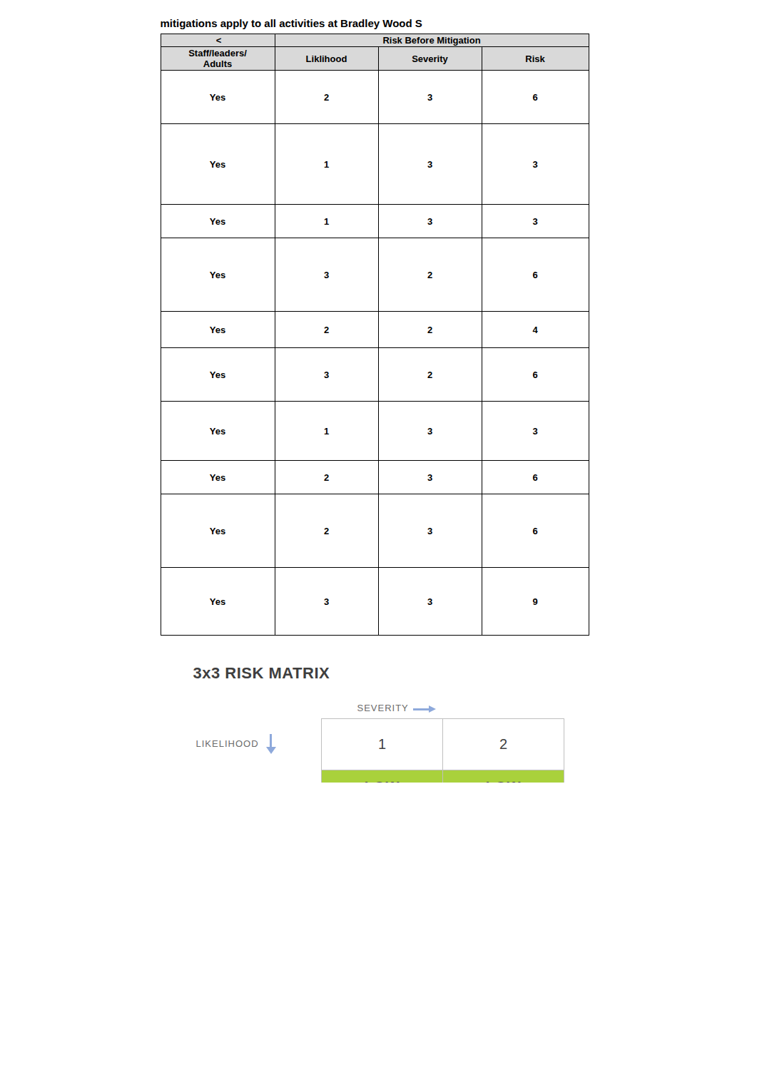mitigations apply to all activities at Bradley Wood S
| < | Risk Before Mitigation |
| --- | --- |
| Staff/leaders/ Adults | Liklihood | Severity | Risk |
| Yes | 2 | 3 | 6 |
| Yes | 1 | 3 | 3 |
| Yes | 1 | 3 | 3 |
| Yes | 3 | 2 | 6 |
| Yes | 2 | 2 | 4 |
| Yes | 3 | 2 | 6 |
| Yes | 1 | 3 | 3 |
| Yes | 2 | 3 | 6 |
| Yes | 2 | 3 | 6 |
| Yes | 3 | 3 | 9 |
3x3 RISK MATRIX
SEVERITY
| LIKELIHOOD | 1 | 2 |
| 1 | LOW 1 | LOW 2 |